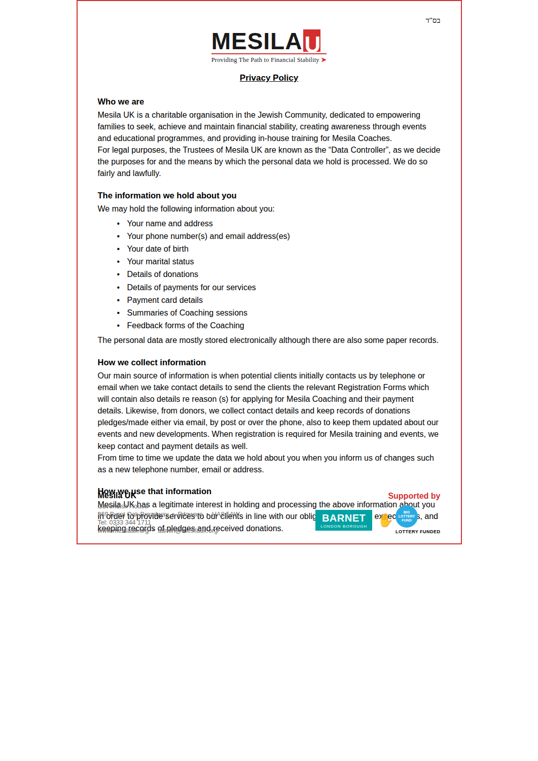בס"ד
MESILA
Providing The Path to Financial Stability ➤
Privacy Policy
Who we are
Mesila UK is a charitable organisation in the Jewish Community, dedicated to empowering families to seek, achieve and maintain financial stability, creating awareness through events and educational programmes, and providing in-house training for Mesila Coaches.
For legal purposes, the Trustees of Mesila UK are known as the “Data Controller”, as we decide the purposes for and the means by which the personal data we hold is processed. We do so fairly and lawfully.
The information we hold about you
We may hold the following information about you:
Your name and address
Your phone number(s) and email address(es)
Your date of birth
Your marital status
Details of donations
Details of payments for our services
Payment card details
Summaries of Coaching sessions
Feedback forms of the Coaching
The personal data are mostly stored electronically although there are also some paper records.
How we collect information
Our main source of information is when potential clients initially contacts us by telephone or email when we take contact details to send the clients the relevant Registration Forms which will contain also details re reason (s) for applying for Mesila Coaching and their payment details. Likewise, from donors, we collect contact details and keep records of donations pledges/made either via email, by post or over the phone, also to keep them updated about our events and new developments. When registration is required for Mesila training and events, we keep contact and payment details as well.
From time to time we update the data we hold about you when you inform us of changes such as a new telephone number, email or address.
How we use that information
Mesila UK has a legitimate interest in holding and processing the above information about you in order to provide services to our clients in line with our obligations and your expectations, and keeping records of pledges and received donations.
Mesila UK
Cavendish House
369 Burnt Oak Broadway • Edgware • HA8 5AW
Tel: 0333 344 1711
www.mesilauk.org • admin@mesilauk.org
Supported by
BARNET
LONDON BOROUGH
✋
BIG
LOTTERY
FUND
LOTTERY FUNDED